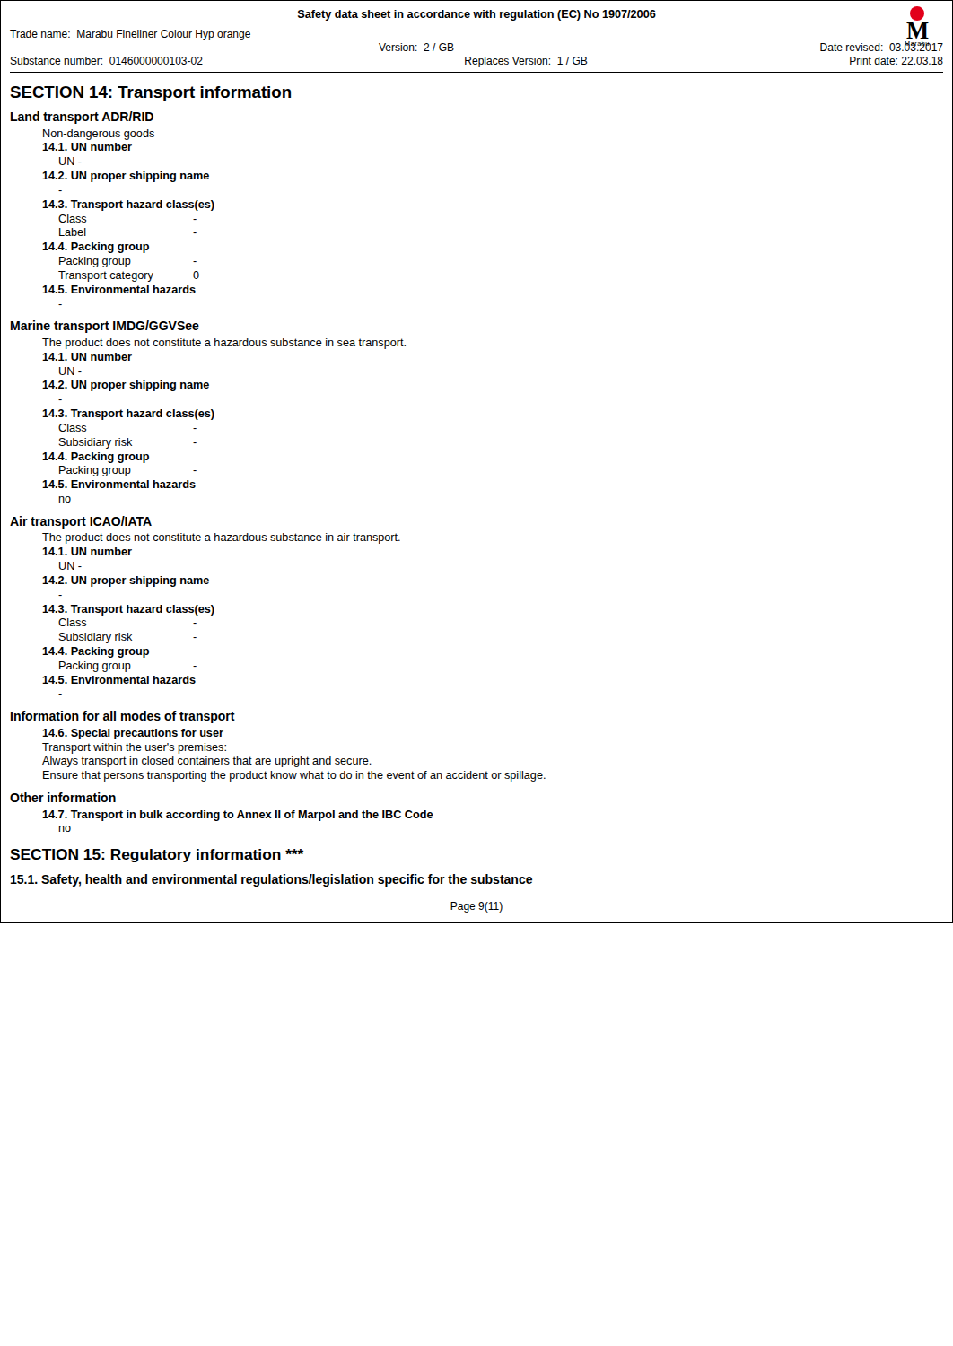M
Marabu
Safety data sheet in accordance with regulation (EC) No 1907/2006
Trade name: Marabu Fineliner Colour Hyp orange
Version: 2 / GB
Date revised: 03.03.2017
Substance number: 0146000000103-02
Replaces Version: 1 / GB
Print date: 22.03.18
SECTION 14: Transport information
Land transport ADR/RID
Non-dangerous goods
14.1. UN number
UN -
14.2. UN proper shipping name
-
14.3. Transport hazard class(es)
Class
-
Label
-
14.4. Packing group
Packing group
-
Transport category
0
14.5. Environmental hazards
-
Marine transport IMDG/GGVSee
The product does not constitute a hazardous substance in sea transport.
14.1. UN number
UN -
14.2. UN proper shipping name
-
14.3. Transport hazard class(es)
Class
-
Subsidiary risk
-
14.4. Packing group
Packing group
-
14.5. Environmental hazards
no
Air transport ICAO/IATA
The product does not constitute a hazardous substance in air transport.
14.1. UN number
UN -
14.2. UN proper shipping name
-
14.3. Transport hazard class(es)
Class
-
Subsidiary risk
-
14.4. Packing group
Packing group
-
14.5. Environmental hazards
-
Information for all modes of transport
14.6. Special precautions for user
Transport within the user's premises:
Always transport in closed containers that are upright and secure.
Ensure that persons transporting the product know what to do in the event of an accident or spillage.
Other information
14.7. Transport in bulk according to Annex II of Marpol and the IBC Code
no
SECTION 15: Regulatory information ***
15.1. Safety, health and environmental regulations/legislation specific for the substance
Page 9(11)